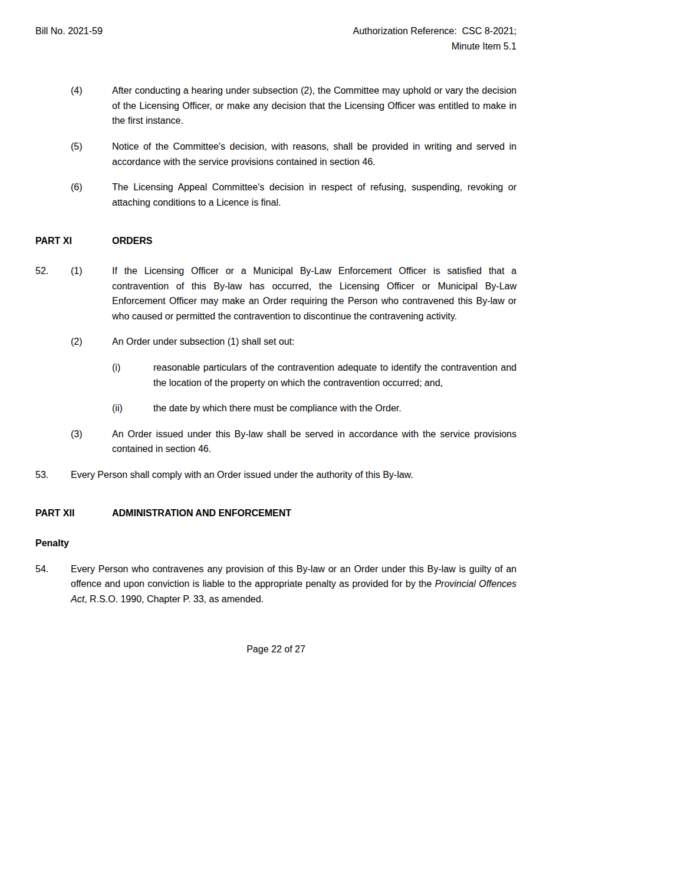Bill No. 2021-59
Authorization Reference: CSC 8-2021;
Minute Item 5.1
(4)
After conducting a hearing under subsection (2), the Committee may uphold or vary the decision of the Licensing Officer, or make any decision that the Licensing Officer was entitled to make in the first instance.
(5)
Notice of the Committee's decision, with reasons, shall be provided in writing and served in accordance with the service provisions contained in section 46.
(6)
The Licensing Appeal Committee's decision in respect of refusing, suspending, revoking or attaching conditions to a Licence is final.
PART XI
ORDERS
52.
(1)
If the Licensing Officer or a Municipal By-Law Enforcement Officer is satisfied that a contravention of this By-law has occurred, the Licensing Officer or Municipal By-Law Enforcement Officer may make an Order requiring the Person who contravened this By-law or who caused or permitted the contravention to discontinue the contravening activity.
(2)
An Order under subsection (1) shall set out:
(i)
reasonable particulars of the contravention adequate to identify the contravention and the location of the property on which the contravention occurred; and,
(ii)
the date by which there must be compliance with the Order.
(3)
An Order issued under this By-law shall be served in accordance with the service provisions contained in section 46.
53.
Every Person shall comply with an Order issued under the authority of this By-law.
PART XII
ADMINISTRATION AND ENFORCEMENT
Penalty
54.
Every Person who contravenes any provision of this By-law or an Order under this By-law is guilty of an offence and upon conviction is liable to the appropriate penalty as provided for by the Provincial Offences Act, R.S.O. 1990, Chapter P. 33, as amended.
Page 22 of 27